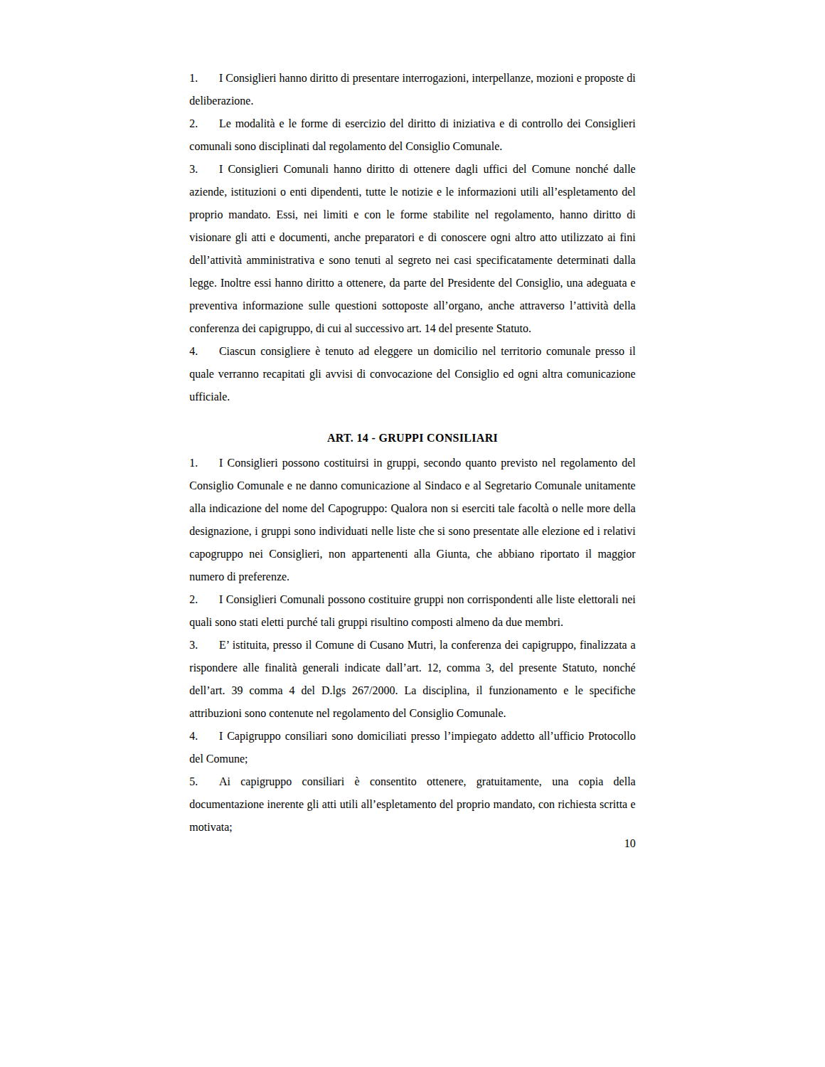1. I Consiglieri hanno diritto di presentare interrogazioni, interpellanze, mozioni e proposte di deliberazione.
2. Le modalità e le forme di esercizio del diritto di iniziativa e di controllo dei Consiglieri comunali sono disciplinati dal regolamento del Consiglio Comunale.
3. I Consiglieri Comunali hanno diritto di ottenere dagli uffici del Comune nonché dalle aziende, istituzioni o enti dipendenti, tutte le notizie e le informazioni utili all’espletamento del proprio mandato. Essi, nei limiti e con le forme stabilite nel regolamento, hanno diritto di visionare gli atti e documenti, anche preparatori e di conoscere ogni altro atto utilizzato ai fini dell’attività amministrativa e sono tenuti al segreto nei casi specificatamente determinati dalla legge. Inoltre essi hanno diritto a ottenere, da parte del Presidente del Consiglio, una adeguata e preventiva informazione sulle questioni sottoposte all’organo, anche attraverso l’attività della conferenza dei capigruppo, di cui al successivo art. 14 del presente Statuto.
4. Ciascun consigliere è tenuto ad eleggere un domicilio nel territorio comunale presso il quale verranno recapitati gli avvisi di convocazione del Consiglio ed ogni altra comunicazione ufficiale.
ART. 14 - GRUPPI CONSILIARI
1. I Consiglieri possono costituirsi in gruppi, secondo quanto previsto nel regolamento del Consiglio Comunale e ne danno comunicazione al Sindaco e al Segretario Comunale unitamente alla indicazione del nome del Capogruppo: Qualora non si eserciti tale facoltà o nelle more della designazione, i gruppi sono individuati nelle liste che si sono presentate alle elezione ed i relativi capogruppo nei Consiglieri, non appartenenti alla Giunta, che abbiano riportato il maggior numero di preferenze.
2. I Consiglieri Comunali possono costituire gruppi non corrispondenti alle liste elettorali nei quali sono stati eletti purché tali gruppi risultino composti almeno da due membri.
3. E’ istituita, presso il Comune di Cusano Mutri, la conferenza dei capigruppo, finalizzata a rispondere alle finalità generali indicate dall’art. 12, comma 3, del presente Statuto, nonché dell’art. 39 comma 4 del D.lgs 267/2000. La disciplina, il funzionamento e le specifiche attribuzioni sono contenute nel regolamento del Consiglio Comunale.
4. I Capigruppo consiliari sono domiciliati presso l’impiegato addetto all’ufficio Protocollo del Comune;
5. Ai capigruppo consiliari è consentito ottenere, gratuitamente, una copia della documentazione inerente gli atti utili all’espletamento del proprio mandato, con richiesta scritta e motivata;
10